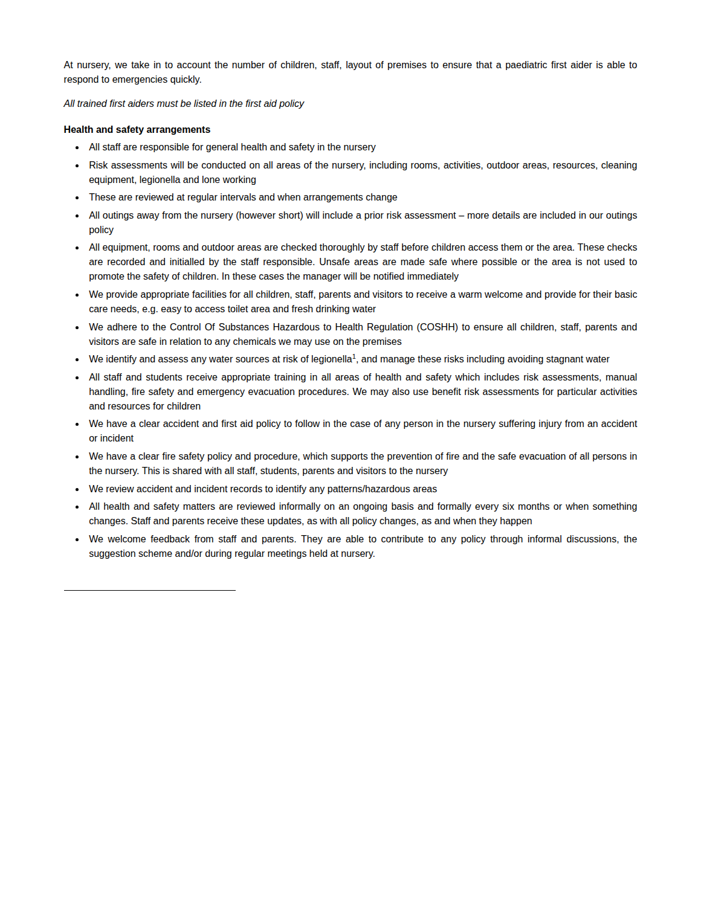At nursery, we take in to account the number of children, staff, layout of premises to ensure that a paediatric first aider is able to respond to emergencies quickly.
All trained first aiders must be listed in the first aid policy
Health and safety arrangements
All staff are responsible for general health and safety in the nursery
Risk assessments will be conducted on all areas of the nursery, including rooms, activities, outdoor areas, resources, cleaning equipment, legionella and lone working
These are reviewed at regular intervals and when arrangements change
All outings away from the nursery (however short) will include a prior risk assessment – more details are included in our outings policy
All equipment, rooms and outdoor areas are checked thoroughly by staff before children access them or the area. These checks are recorded and initialled by the staff responsible. Unsafe areas are made safe where possible or the area is not used to promote the safety of children. In these cases the manager will be notified immediately
We provide appropriate facilities for all children, staff, parents and visitors to receive a warm welcome and provide for their basic care needs, e.g. easy to access toilet area and fresh drinking water
We adhere to the Control Of Substances Hazardous to Health Regulation (COSHH) to ensure all children, staff, parents and visitors are safe in relation to any chemicals we may use on the premises
We identify and assess any water sources at risk of legionella1, and manage these risks including avoiding stagnant water
All staff and students receive appropriate training in all areas of health and safety which includes risk assessments, manual handling, fire safety and emergency evacuation procedures. We may also use benefit risk assessments for particular activities and resources for children
We have a clear accident and first aid policy to follow in the case of any person in the nursery suffering injury from an accident or incident
We have a clear fire safety policy and procedure, which supports the prevention of fire and the safe evacuation of all persons in the nursery. This is shared with all staff, students, parents and visitors to the nursery
We review accident and incident records to identify any patterns/hazardous areas
All health and safety matters are reviewed informally on an ongoing basis and formally every six months or when something changes. Staff and parents receive these updates, as with all policy changes, as and when they happen
We welcome feedback from staff and parents. They are able to contribute to any policy through informal discussions, the suggestion scheme and/or during regular meetings held at nursery.